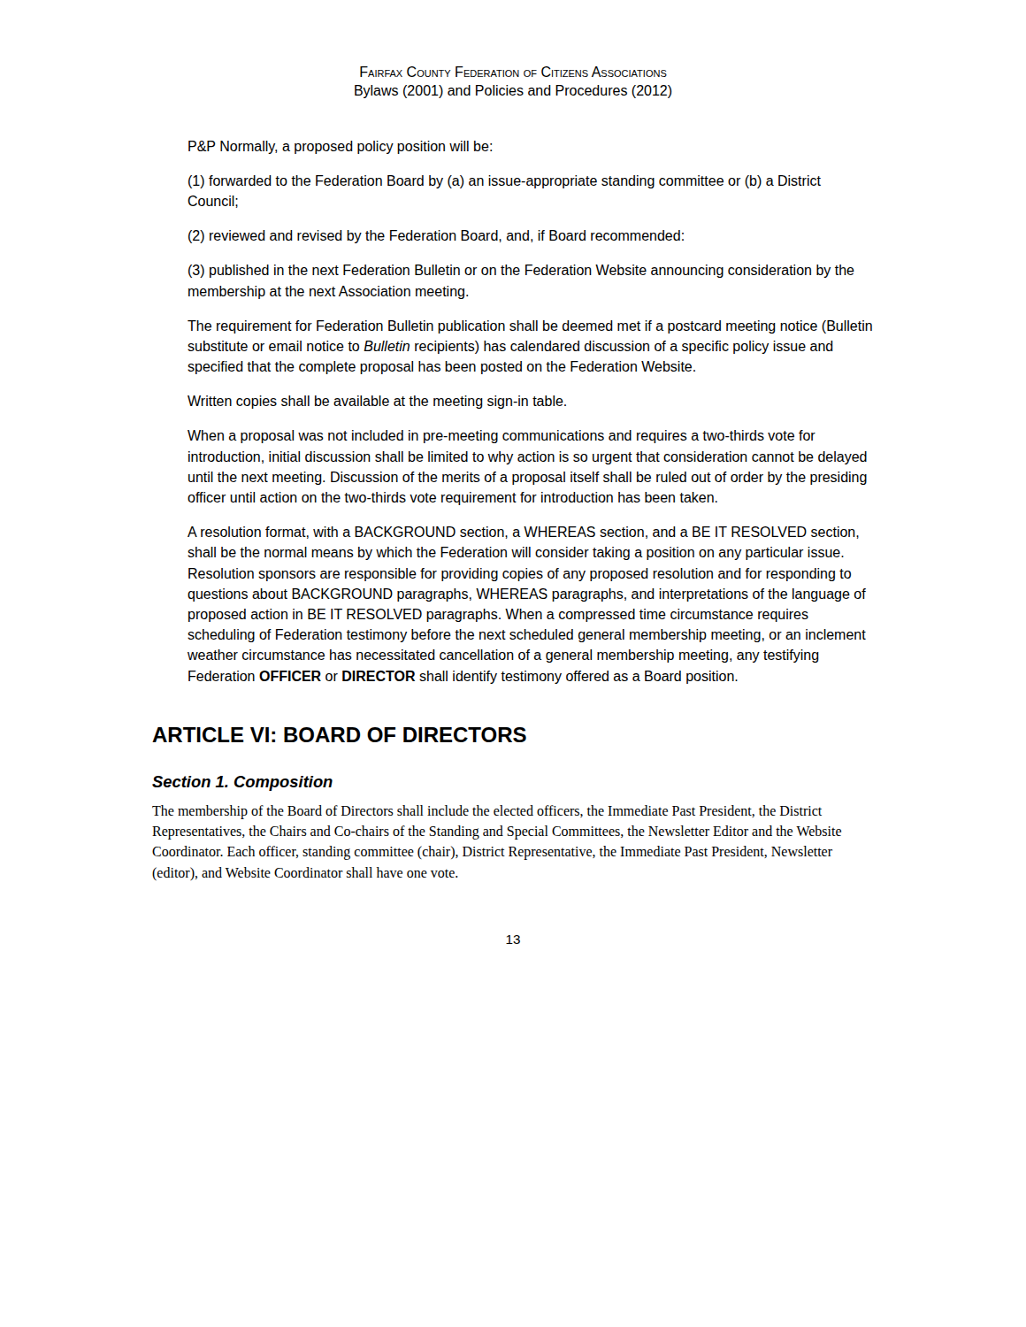Fairfax County Federation of Citizens Associations
Bylaws (2001) and Policies and Procedures (2012)
P&P Normally, a proposed policy position will be:
(1) forwarded to the Federation Board by (a) an issue-appropriate standing committee or (b) a District Council;
(2) reviewed and revised by the Federation Board, and, if Board recommended:
(3) published in the next Federation Bulletin or on the Federation Website announcing consideration by the membership at the next Association meeting.
The requirement for Federation Bulletin publication shall be deemed met if a postcard meeting notice (Bulletin substitute or email notice to Bulletin recipients) has calendared discussion of a specific policy issue and specified that the complete proposal has been posted on the Federation Website.
Written copies shall be available at the meeting sign-in table.
When a proposal was not included in pre-meeting communications and requires a two-thirds vote for introduction, initial discussion shall be limited to why action is so urgent that consideration cannot be delayed until the next meeting. Discussion of the merits of a proposal itself shall be ruled out of order by the presiding officer until action on the two-thirds vote requirement for introduction has been taken.
A resolution format, with a BACKGROUND section, a WHEREAS section, and a BE IT RESOLVED section, shall be the normal means by which the Federation will consider taking a position on any particular issue. Resolution sponsors are responsible for providing copies of any proposed resolution and for responding to questions about BACKGROUND paragraphs, WHEREAS paragraphs, and interpretations of the language of proposed action in BE IT RESOLVED paragraphs. When a compressed time circumstance requires scheduling of Federation testimony before the next scheduled general membership meeting, or an inclement weather circumstance has necessitated cancellation of a general membership meeting, any testifying Federation OFFICER or DIRECTOR shall identify testimony offered as a Board position.
ARTICLE VI: BOARD OF DIRECTORS
Section 1. Composition
The membership of the Board of Directors shall include the elected officers, the Immediate Past President, the District Representatives, the Chairs and Co-chairs of the Standing and Special Committees, the Newsletter Editor and the Website Coordinator. Each officer, standing committee (chair), District Representative, the Immediate Past President, Newsletter (editor), and Website Coordinator shall have one vote.
13